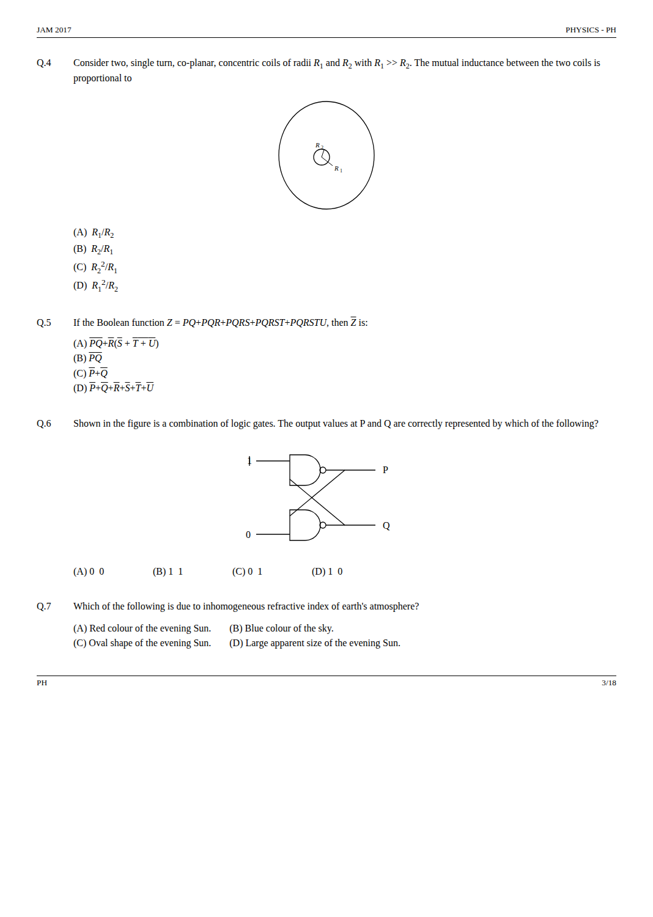JAM 2017 PHYSICS - PH
Q.4
Consider two, single turn, co-planar, concentric coils of radii R1 and R2 with R1 >> R2. The mutual inductance between the two coils is proportional to
R 2 R 1
(A) R1/R2
(B) R2/R1
(C) R22/R1
(D) R12/R2
Q.5
If the Boolean function Z = PQ+PQR+PQRS+PQRST+PQRSTU, then Z is:
(A) PQ+R(S + T + U)
(B) PQ
(C) P+Q
(D) P+Q+R+S+T+U
Q.6
Shown in the figure is a combination of logic gates. The output values at P and Q are correctly represented by which of the following?
1 P 0 Q
(A) 0 0 (B) 1 1 (C) 0 1 (D) 1 0
Q.7
Which of the following is due to inhomogeneous refractive index of earth's atmosphere?
| (A) Red colour of the evening Sun. | (B) Blue colour of the sky. |
| (C) Oval shape of the evening Sun. | (D) Large apparent size of the evening Sun. |
PH 3/18